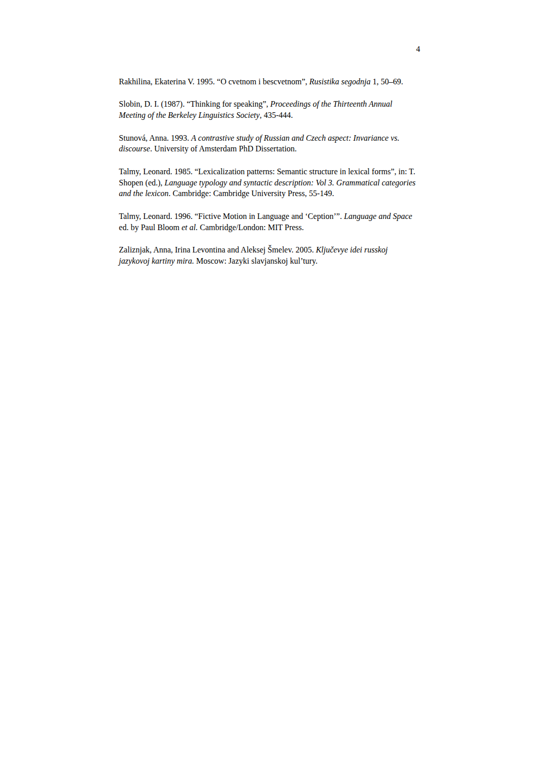4
Rakhilina, Ekaterina V. 1995. “O cvetnom i bescvetnom”, Rusistika segodnja 1, 50–69.
Slobin, D. I. (1987). “Thinking for speaking”, Proceedings of the Thirteenth Annual Meeting of the Berkeley Linguistics Society, 435-444.
Stunová, Anna. 1993. A contrastive study of Russian and Czech aspect: Invariance vs. discourse. University of Amsterdam PhD Dissertation.
Talmy, Leonard. 1985. “Lexicalization patterns: Semantic structure in lexical forms”, in: T. Shopen (ed.), Language typology and syntactic description: Vol 3. Grammatical categories and the lexicon. Cambridge: Cambridge University Press, 55-149.
Talmy, Leonard. 1996. “Fictive Motion in Language and ‘Ception’”. Language and Space ed. by Paul Bloom et al. Cambridge/London: MIT Press.
Zaliznjak, Anna, Irina Levontina and Aleksej Šmelev. 2005. Ključevye idei russkoj jazykovoj kartiny mira. Moscow: Jazyki slavjanskoj kul’tury.